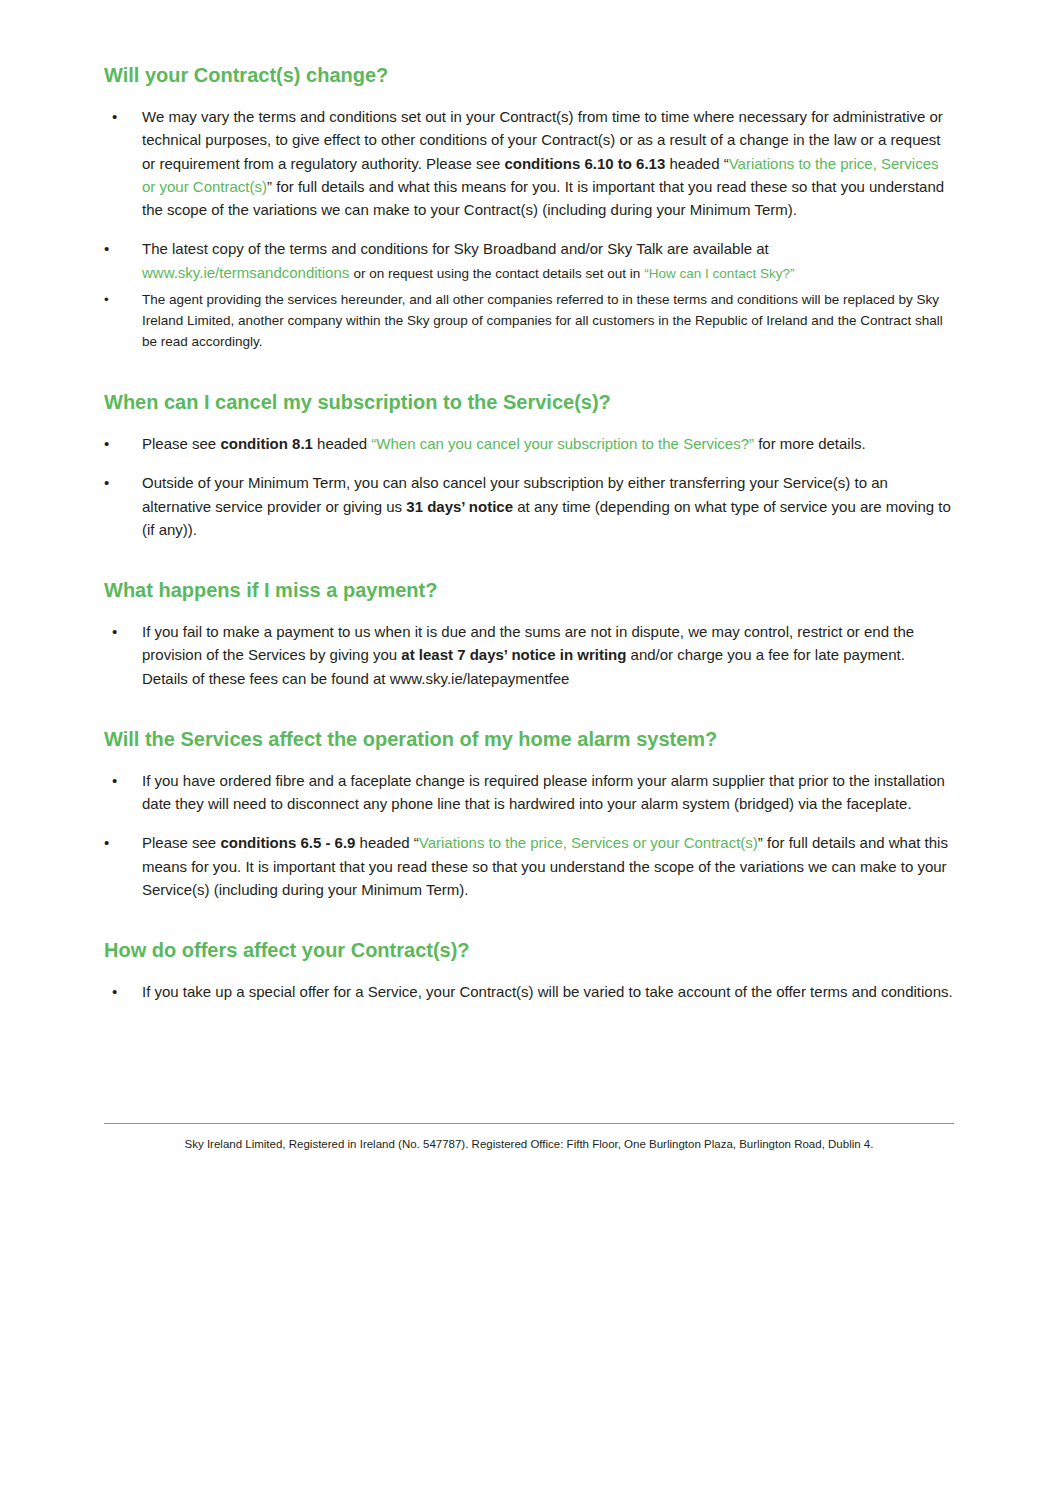Will your Contract(s) change?
We may vary the terms and conditions set out in your Contract(s) from time to time where necessary for administrative or technical purposes, to give effect to other conditions of your Contract(s) or as a result of a change in the law or a request or requirement from a regulatory authority. Please see conditions 6.10 to 6.13 headed “Variations to the price, Services or your Contract(s)” for full details and what this means for you. It is important that you read these so that you understand the scope of the variations we can make to your Contract(s) (including during your Minimum Term).
The latest copy of the terms and conditions for Sky Broadband and/or Sky Talk are available at www.sky.ie/termsandconditions or on request using the contact details set out in “How can I contact Sky?”
The agent providing the services hereunder, and all other companies referred to in these terms and conditions will be replaced by Sky Ireland Limited, another company within the Sky group of companies for all customers in the Republic of Ireland and the Contract shall be read accordingly.
When can I cancel my subscription to the Service(s)?
Please see condition 8.1 headed “When can you cancel your subscription to the Services?” for more details.
Outside of your Minimum Term, you can also cancel your subscription by either transferring your Service(s) to an alternative service provider or giving us 31 days’ notice at any time (depending on what type of service you are moving to (if any)).
What happens if I miss a payment?
If you fail to make a payment to us when it is due and the sums are not in dispute, we may control, restrict or end the provision of the Services by giving you at least 7 days’ notice in writing and/or charge you a fee for late payment. Details of these fees can be found at www.sky.ie/latepaymentfee
Will the Services affect the operation of my home alarm system?
If you have ordered fibre and a faceplate change is required please inform your alarm supplier that prior to the installation date they will need to disconnect any phone line that is hardwired into your alarm system (bridged) via the faceplate.
Please see conditions 6.5 - 6.9 headed “Variations to the price, Services or your Contract(s)” for full details and what this means for you. It is important that you read these so that you understand the scope of the variations we can make to your Service(s) (including during your Minimum Term).
How do offers affect your Contract(s)?
If you take up a special offer for a Service, your Contract(s) will be varied to take account of the offer terms and conditions.
Sky Ireland Limited, Registered in Ireland (No. 547787). Registered Office: Fifth Floor, One Burlington Plaza, Burlington Road, Dublin 4.